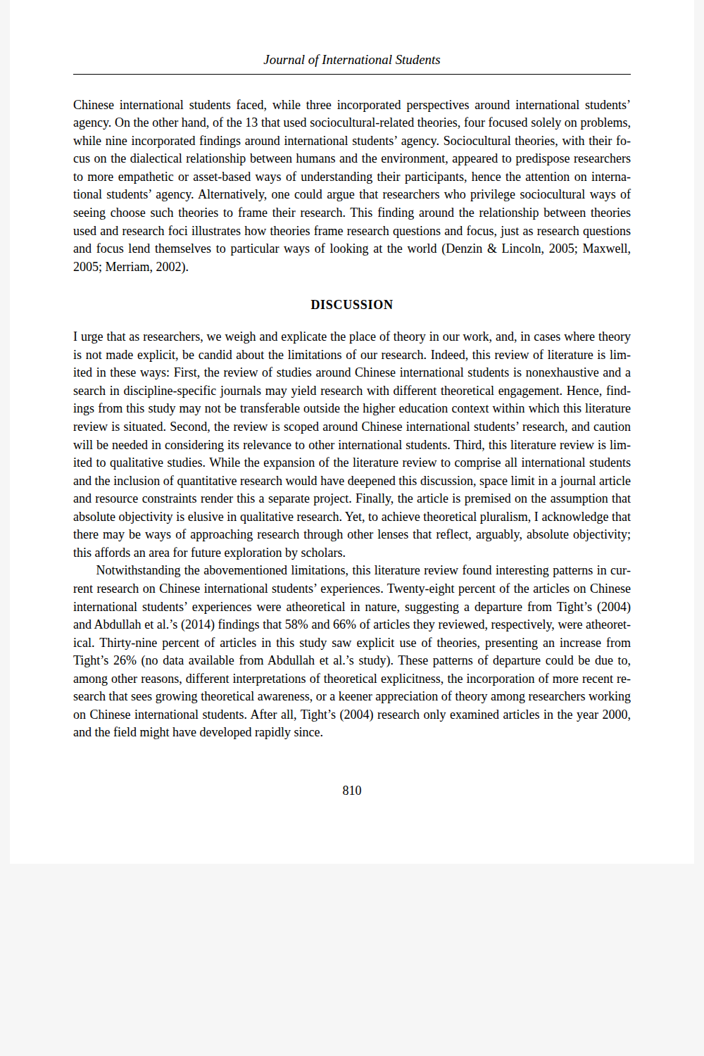Journal of International Students
Chinese international students faced, while three incorporated perspectives around international students’ agency. On the other hand, of the 13 that used sociocultural-related theories, four focused solely on problems, while nine incorporated findings around international students’ agency. Sociocultural theories, with their focus on the dialectical relationship between humans and the environment, appeared to predispose researchers to more empathetic or asset-based ways of understanding their participants, hence the attention on international students’ agency. Alternatively, one could argue that researchers who privilege sociocultural ways of seeing choose such theories to frame their research. This finding around the relationship between theories used and research foci illustrates how theories frame research questions and focus, just as research questions and focus lend themselves to particular ways of looking at the world (Denzin & Lincoln, 2005; Maxwell, 2005; Merriam, 2002).
DISCUSSION
I urge that as researchers, we weigh and explicate the place of theory in our work, and, in cases where theory is not made explicit, be candid about the limitations of our research. Indeed, this review of literature is limited in these ways: First, the review of studies around Chinese international students is nonexhaustive and a search in discipline-specific journals may yield research with different theoretical engagement. Hence, findings from this study may not be transferable outside the higher education context within which this literature review is situated. Second, the review is scoped around Chinese international students’ research, and caution will be needed in considering its relevance to other international students. Third, this literature review is limited to qualitative studies. While the expansion of the literature review to comprise all international students and the inclusion of quantitative research would have deepened this discussion, space limit in a journal article and resource constraints render this a separate project. Finally, the article is premised on the assumption that absolute objectivity is elusive in qualitative research. Yet, to achieve theoretical pluralism, I acknowledge that there may be ways of approaching research through other lenses that reflect, arguably, absolute objectivity; this affords an area for future exploration by scholars.
Notwithstanding the abovementioned limitations, this literature review found interesting patterns in current research on Chinese international students’ experiences. Twenty-eight percent of the articles on Chinese international students’ experiences were atheoretical in nature, suggesting a departure from Tight’s (2004) and Abdullah et al.’s (2014) findings that 58% and 66% of articles they reviewed, respectively, were atheoretical. Thirty-nine percent of articles in this study saw explicit use of theories, presenting an increase from Tight’s 26% (no data available from Abdullah et al.’s study). These patterns of departure could be due to, among other reasons, different interpretations of theoretical explicitness, the incorporation of more recent research that sees growing theoretical awareness, or a keener appreciation of theory among researchers working on Chinese international students. After all, Tight’s (2004) research only examined articles in the year 2000, and the field might have developed rapidly since.
810